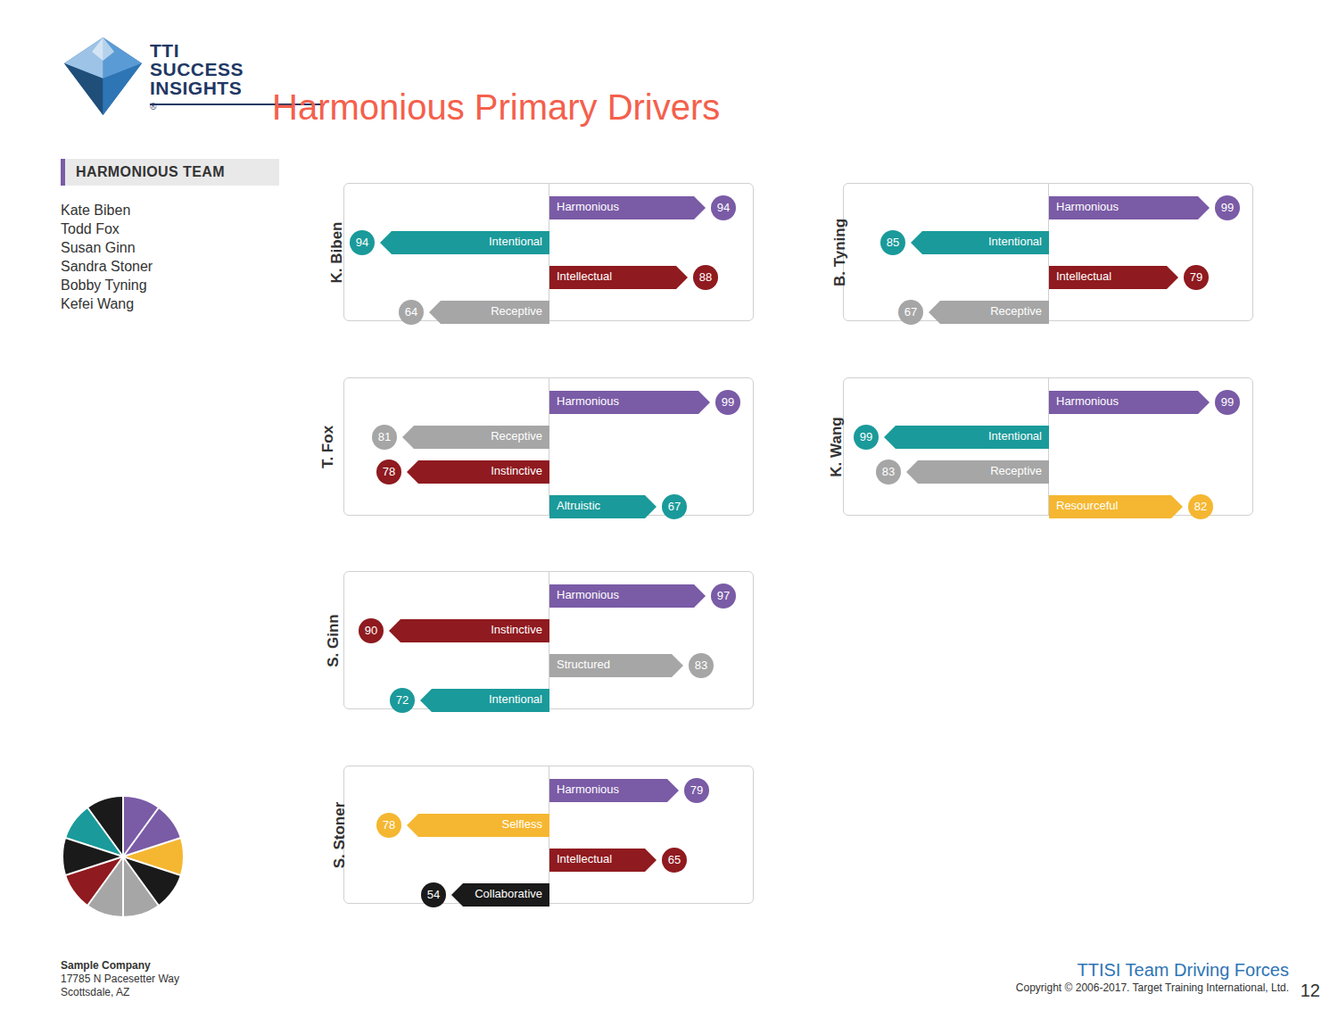TTI SUCCESS INSIGHTS®
Harmonious Primary Drivers
HARMONIOUS TEAM
Kate Biben
Todd Fox
Susan Ginn
Sandra Stoner
Bobby Tyning
Kefei Wang
Sample Company
17785 N Pacesetter Way
Scottsdale, AZ
TTISI Team Driving Forces
Copyright © 2006-2017. Target Training International, Ltd.
12
K. Biben
Harmonious
94
Intentional
94
Intellectual
88
Receptive
64
B. Tyning
Harmonious
99
Intentional
85
Intellectual
79
Receptive
67
T. Fox
Harmonious
99
Receptive
81
Instinctive
78
Altruistic
67
K. Wang
Harmonious
99
Intentional
99
Receptive
83
Resourceful
82
S. Ginn
Harmonious
97
Instinctive
90
Structured
83
Intentional
72
S. Stoner
Harmonious
79
Selfless
78
Intellectual
65
Collaborative
54